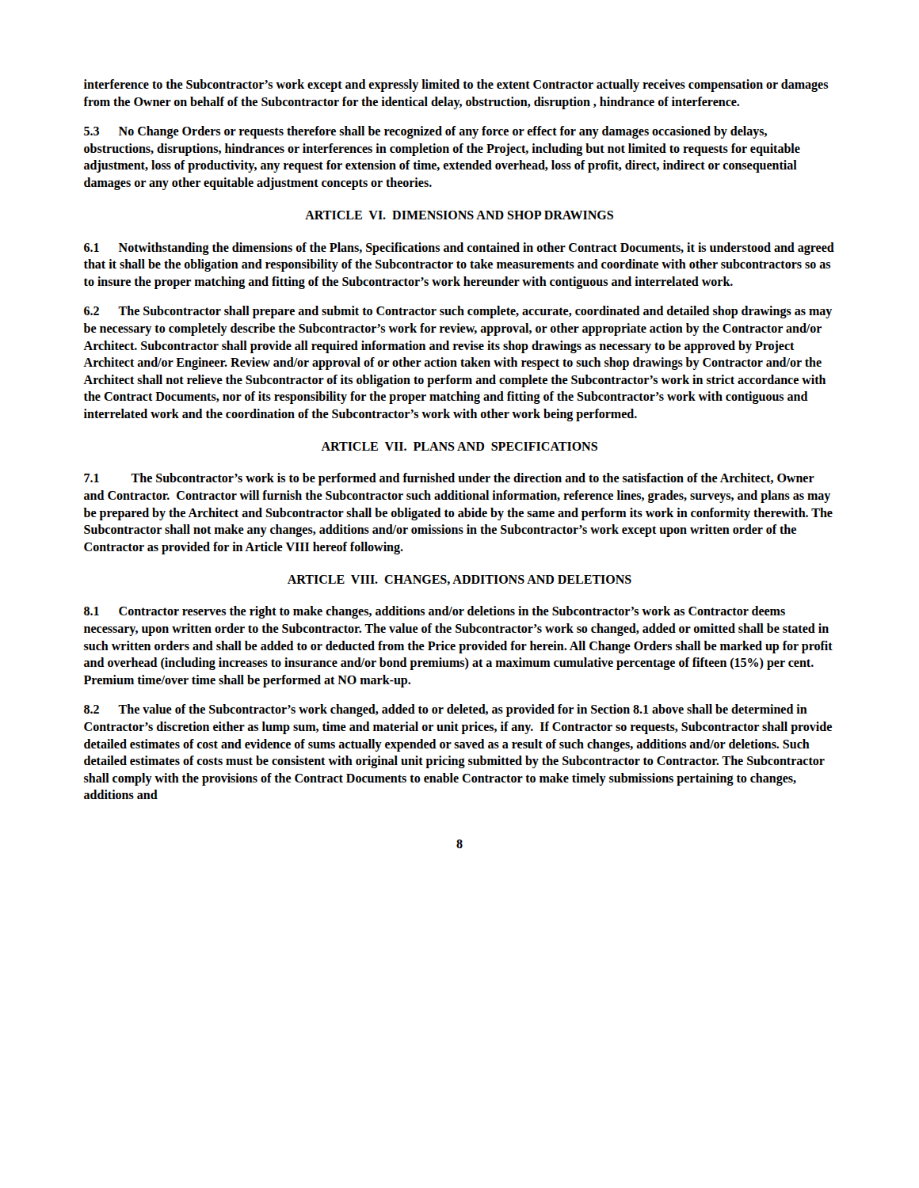interference to the Subcontractor’s work except and expressly limited to the extent Contractor actually receives compensation or damages from the Owner on behalf of the Subcontractor for the identical delay, obstruction, disruption , hindrance of interference.
5.3 No Change Orders or requests therefore shall be recognized of any force or effect for any damages occasioned by delays, obstructions, disruptions, hindrances or interferences in completion of the Project, including but not limited to requests for equitable adjustment, loss of productivity, any request for extension of time, extended overhead, loss of profit, direct, indirect or consequential damages or any other equitable adjustment concepts or theories.
ARTICLE VI. DIMENSIONS AND SHOP DRAWINGS
6.1 Notwithstanding the dimensions of the Plans, Specifications and contained in other Contract Documents, it is understood and agreed that it shall be the obligation and responsibility of the Subcontractor to take measurements and coordinate with other subcontractors so as to insure the proper matching and fitting of the Subcontractor’s work hereunder with contiguous and interrelated work.
6.2 The Subcontractor shall prepare and submit to Contractor such complete, accurate, coordinated and detailed shop drawings as may be necessary to completely describe the Subcontractor’s work for review, approval, or other appropriate action by the Contractor and/or Architect. Subcontractor shall provide all required information and revise its shop drawings as necessary to be approved by Project Architect and/or Engineer. Review and/or approval of or other action taken with respect to such shop drawings by Contractor and/or the Architect shall not relieve the Subcontractor of its obligation to perform and complete the Subcontractor’s work in strict accordance with the Contract Documents, nor of its responsibility for the proper matching and fitting of the Subcontractor’s work with contiguous and interrelated work and the coordination of the Subcontractor’s work with other work being performed.
ARTICLE VII. PLANS AND SPECIFICATIONS
7.1 The Subcontractor’s work is to be performed and furnished under the direction and to the satisfaction of the Architect, Owner and Contractor. Contractor will furnish the Subcontractor such additional information, reference lines, grades, surveys, and plans as may be prepared by the Architect and Subcontractor shall be obligated to abide by the same and perform its work in conformity therewith. The Subcontractor shall not make any changes, additions and/or omissions in the Subcontractor’s work except upon written order of the Contractor as provided for in Article VIII hereof following.
ARTICLE VIII. CHANGES, ADDITIONS AND DELETIONS
8.1 Contractor reserves the right to make changes, additions and/or deletions in the Subcontractor’s work as Contractor deems necessary, upon written order to the Subcontractor. The value of the Subcontractor’s work so changed, added or omitted shall be stated in such written orders and shall be added to or deducted from the Price provided for herein. All Change Orders shall be marked up for profit and overhead (including increases to insurance and/or bond premiums) at a maximum cumulative percentage of fifteen (15%) per cent. Premium time/over time shall be performed at NO mark-up.
8.2 The value of the Subcontractor’s work changed, added to or deleted, as provided for in Section 8.1 above shall be determined in Contractor’s discretion either as lump sum, time and material or unit prices, if any. If Contractor so requests, Subcontractor shall provide detailed estimates of cost and evidence of sums actually expended or saved as a result of such changes, additions and/or deletions. Such detailed estimates of costs must be consistent with original unit pricing submitted by the Subcontractor to Contractor. The Subcontractor shall comply with the provisions of the Contract Documents to enable Contractor to make timely submissions pertaining to changes, additions and
8